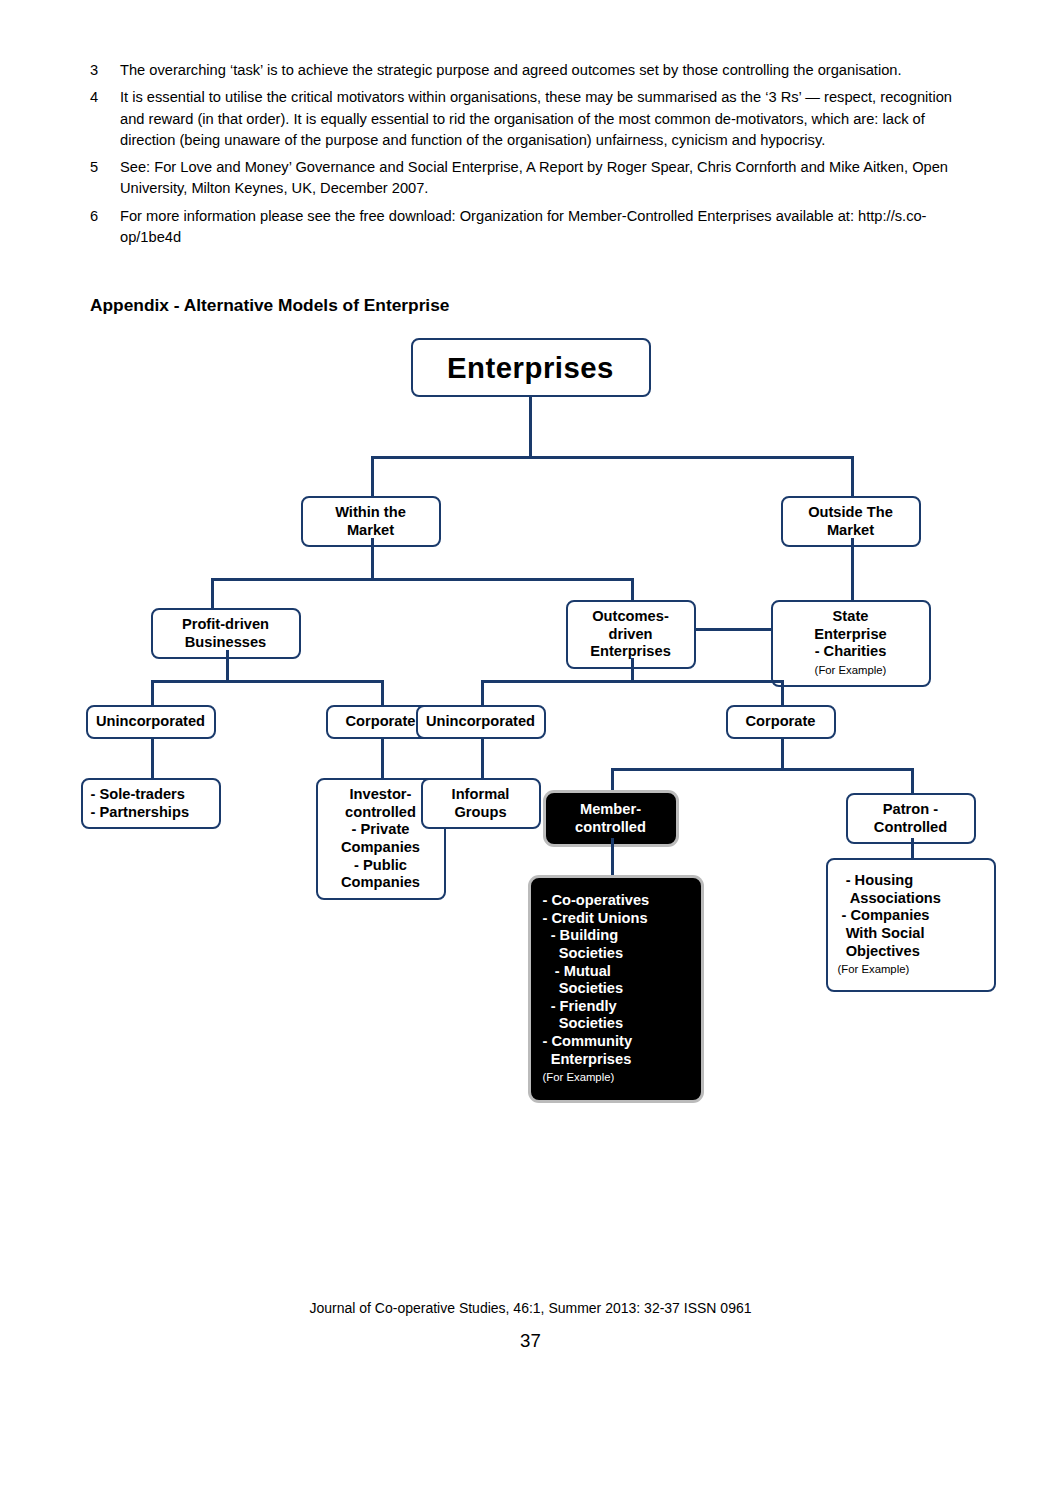3 The overarching ‘task’ is to achieve the strategic purpose and agreed outcomes set by those controlling the organisation.
4 It is essential to utilise the critical motivators within organisations, these may be summarised as the ‘3 Rs’ — respect, recognition and reward (in that order). It is equally essential to rid the organisation of the most common de-motivators, which are: lack of direction (being unaware of the purpose and function of the organisation) unfairness, cynicism and hypocrisy.
5 See: For Love and Money’ Governance and Social Enterprise, A Report by Roger Spear, Chris Cornforth and Mike Aitken, Open University, Milton Keynes, UK, December 2007.
6 For more information please see the free download: Organization for Member-Controlled Enterprises available at: http://s.co-op/1be4d
Appendix - Alternative Models of Enterprise
Enterprises
Within the
Market
Outside The
Market
Profit-driven
Businesses
Outcomes-
driven
Enterprises
State
Enterprise
- Charities
(For Example)
Unincorporated
Corporate
Unincorporated
Corporate
- Sole-traders
- Partnerships
Investor-
controlled
- Private
Companies
- Public
Companies
Informal
Groups
Member-
controlled
Patron -
Controlled
- Co-operatives
- Credit Unions
- Building
Societies
- Mutual
Societies
- Friendly
Societies
- Community
Enterprises
(For Example)
- Housing
Associations
- Companies
With Social
Objectives
(For Example)
Journal of Co-operative Studies, 46:1, Summer 2013: 32-37 ISSN 0961
37